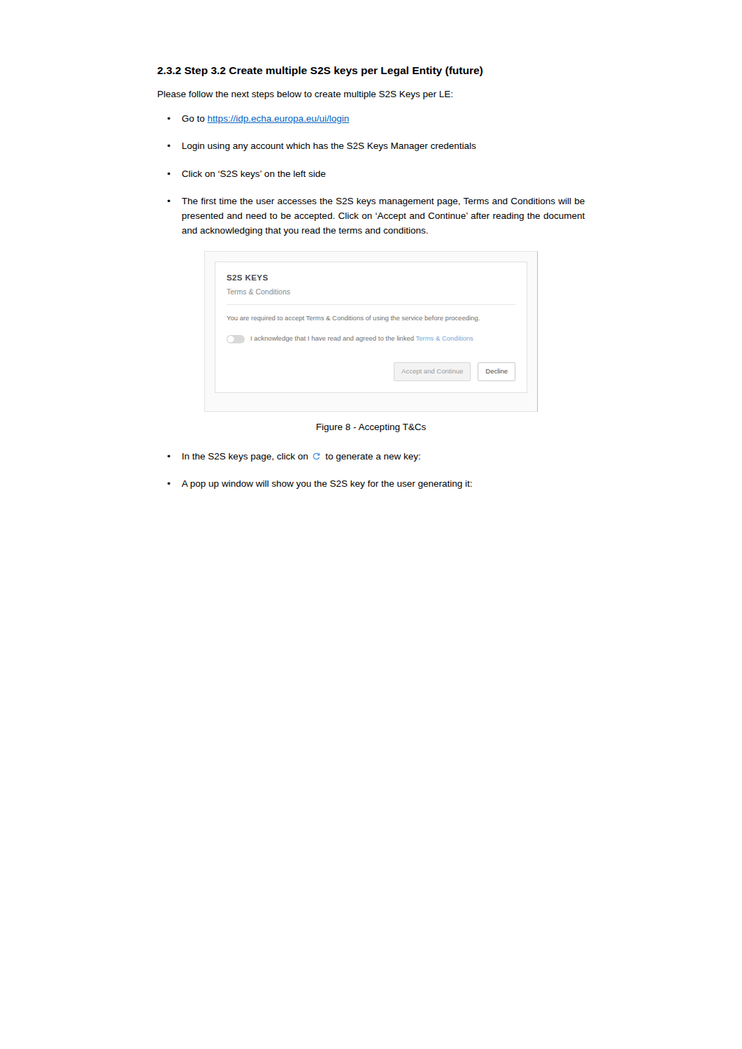2.3.2 Step 3.2 Create multiple S2S keys per Legal Entity (future)
Please follow the next steps below to create multiple S2S Keys per LE:
Go to https://idp.echa.europa.eu/ui/login
Login using any account which has the S2S Keys Manager credentials
Click on ‘S2S keys’ on the left side
The first time the user accesses the S2S keys management page, Terms and Conditions will be presented and need to be accepted. Click on ‘Accept and Continue’ after reading the document and acknowledging that you read the terms and conditions.
S2S KEYS
Terms & Conditions
You are required to accept Terms & Conditions of using the service before proceeding.
I acknowledge that I have read and agreed to the linked Terms & Conditions
Accept and Continue
Decline
Figure 8 - Accepting T&Cs
In the S2S keys page, click on to generate a new key:
A pop up window will show you the S2S key for the user generating it: